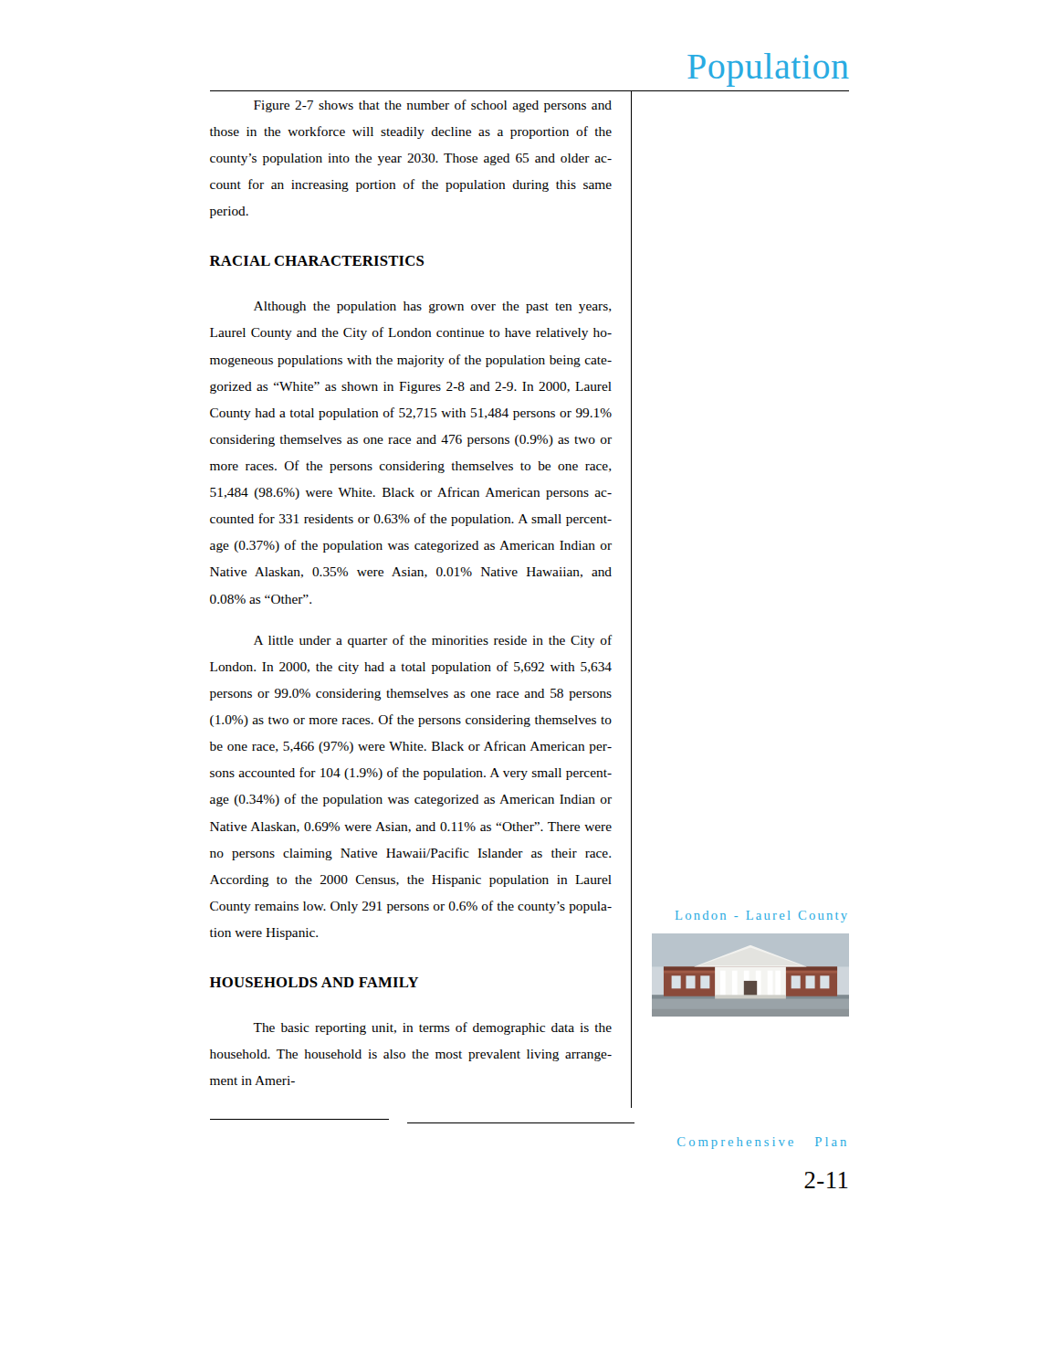Population
Figure 2-7 shows that the number of school aged persons and those in the workforce will steadily decline as a proportion of the county’s population into the year 2030. Those aged 65 and older account for an increasing portion of the population during this same period.
RACIAL CHARACTERISTICS
Although the population has grown over the past ten years, Laurel County and the City of London continue to have relatively homogeneous populations with the majority of the population being categorized as “White” as shown in Figures 2-8 and 2-9. In 2000, Laurel County had a total population of 52,715 with 51,484 persons or 99.1% considering themselves as one race and 476 persons (0.9%) as two or more races. Of the persons considering themselves to be one race, 51,484 (98.6%) were White. Black or African American persons accounted for 331 residents or 0.63% of the population. A small percentage (0.37%) of the population was categorized as American Indian or Native Alaskan, 0.35% were Asian, 0.01% Native Hawaiian, and 0.08% as “Other”.
A little under a quarter of the minorities reside in the City of London. In 2000, the city had a total population of 5,692 with 5,634 persons or 99.0% considering themselves as one race and 58 persons (1.0%) as two or more races. Of the persons considering themselves to be one race, 5,466 (97%) were White. Black or African American persons accounted for 104 (1.9%) of the population. A very small percentage (0.34%) of the population was categorized as American Indian or Native Alaskan, 0.69% were Asian, and 0.11% as “Other”. There were no persons claiming Native Hawaii/Pacific Islander as their race. According to the 2000 Census, the Hispanic population in Laurel County remains low. Only 291 persons or 0.6% of the county’s population were Hispanic.
HOUSEHOLDS AND FAMILY
The basic reporting unit, in terms of demographic data is the household. The household is also the most prevalent living arrangement in Ameri-
London - Laurel County
Comprehensive Plan
2-11